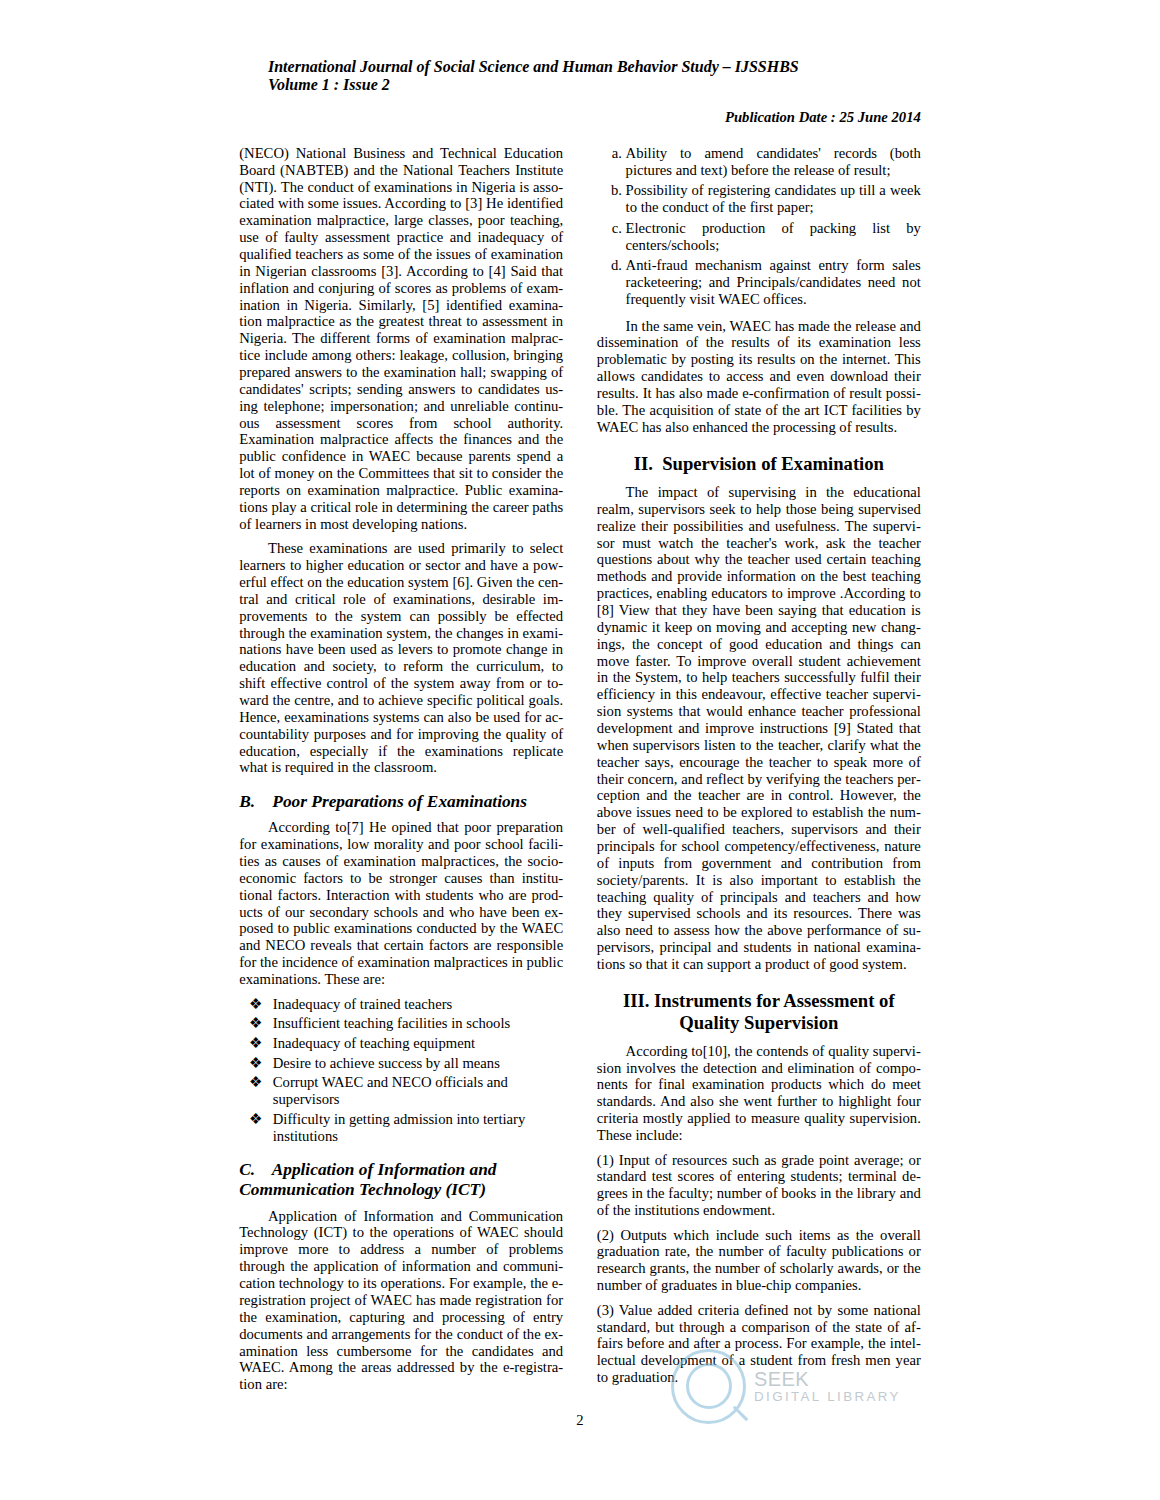International Journal of Social Science and Human Behavior Study – IJSSHBS
Volume 1 : Issue 2
Publication Date : 25 June 2014
(NECO) National Business and Technical Education Board (NABTEB) and the National Teachers Institute (NTI). The conduct of examinations in Nigeria is associated with some issues. According to [3] He identified examination malpractice, large classes, poor teaching, use of faulty assessment practice and inadequacy of qualified teachers as some of the issues of examination in Nigerian classrooms [3]. According to [4] Said that inflation and conjuring of scores as problems of examination in Nigeria. Similarly, [5] identified examination malpractice as the greatest threat to assessment in Nigeria. The different forms of examination malpractice include among others: leakage, collusion, bringing prepared answers to the examination hall; swapping of candidates' scripts; sending answers to candidates using telephone; impersonation; and unreliable continuous assessment scores from school authority. Examination malpractice affects the finances and the public confidence in WAEC because parents spend a lot of money on the Committees that sit to consider the reports on examination malpractice. Public examinations play a critical role in determining the career paths of learners in most developing nations.
These examinations are used primarily to select learners to higher education or sector and have a powerful effect on the education system [6]. Given the central and critical role of examinations, desirable improvements to the system can possibly be effected through the examination system, the changes in examinations have been used as levers to promote change in education and society, to reform the curriculum, to shift effective control of the system away from or toward the centre, and to achieve specific political goals. Hence, eexaminations systems can also be used for accountability purposes and for improving the quality of education, especially if the examinations replicate what is required in the classroom.
B. Poor Preparations of Examinations
According to[7] He opined that poor preparation for examinations, low morality and poor school facilities as causes of examination malpractices, the socio-economic factors to be stronger causes than institutional factors. Interaction with students who are products of our secondary schools and who have been exposed to public examinations conducted by the WAEC and NECO reveals that certain factors are responsible for the incidence of examination malpractices in public examinations. These are:
Inadequacy of trained teachers
Insufficient teaching facilities in schools
Inadequacy of teaching equipment
Desire to achieve success by all means
Corrupt WAEC and NECO officials and supervisors
Difficulty in getting admission into tertiary institutions
C. Application of Information and Communication Technology (ICT)
Application of Information and Communication Technology (ICT) to the operations of WAEC should improve more to address a number of problems through the application of information and communication technology to its operations. For example, the e-registration project of WAEC has made registration for the examination, capturing and processing of entry documents and arrangements for the conduct of the examination less cumbersome for the candidates and WAEC. Among the areas addressed by the e-registration are:
Ability to amend candidates' records (both pictures and text) before the release of result;
Possibility of registering candidates up till a week to the conduct of the first paper;
Electronic production of packing list by centers/schools;
Anti-fraud mechanism against entry form sales racketeering; and Principals/candidates need not frequently visit WAEC offices.
In the same vein, WAEC has made the release and dissemination of the results of its examination less problematic by posting its results on the internet. This allows candidates to access and even download their results. It has also made e-confirmation of result possible. The acquisition of state of the art ICT facilities by WAEC has also enhanced the processing of results.
II. Supervision of Examination
The impact of supervising in the educational realm, supervisors seek to help those being supervised realize their possibilities and usefulness. The supervisor must watch the teacher's work, ask the teacher questions about why the teacher used certain teaching methods and provide information on the best teaching practices, enabling educators to improve .According to [8] View that they have been saying that education is dynamic it keep on moving and accepting new changings, the concept of good education and things can move faster. To improve overall student achievement in the System, to help teachers successfully fulfil their efficiency in this endeavour, effective teacher supervision systems that would enhance teacher professional development and improve instructions [9] Stated that when supervisors listen to the teacher, clarify what the teacher says, encourage the teacher to speak more of their concern, and reflect by verifying the teachers perception and the teacher are in control. However, the above issues need to be explored to establish the number of well-qualified teachers, supervisors and their principals for school competency/effectiveness, nature of inputs from government and contribution from society/parents. It is also important to establish the teaching quality of principals and teachers and how they supervised schools and its resources. There was also need to assess how the above performance of supervisors, principal and students in national examinations so that it can support a product of good system.
III. Instruments for Assessment of Quality Supervision
According to[10], the contends of quality supervision involves the detection and elimination of components for final examination products which do meet standards. And also she went further to highlight four criteria mostly applied to measure quality supervision. These include:
(1) Input of resources such as grade point average; or standard test scores of entering students; terminal degrees in the faculty; number of books in the library and of the institutions endowment.
(2) Outputs which include such items as the overall graduation rate, the number of faculty publications or research grants, the number of scholarly awards, or the number of graduates in blue-chip companies.
(3) Value added criteria defined not by some national standard, but through a comparison of the state of affairs before and after a process. For example, the intellectual development of a student from fresh men year to graduation.
2
SEEK
DIGITAL LIBRARY